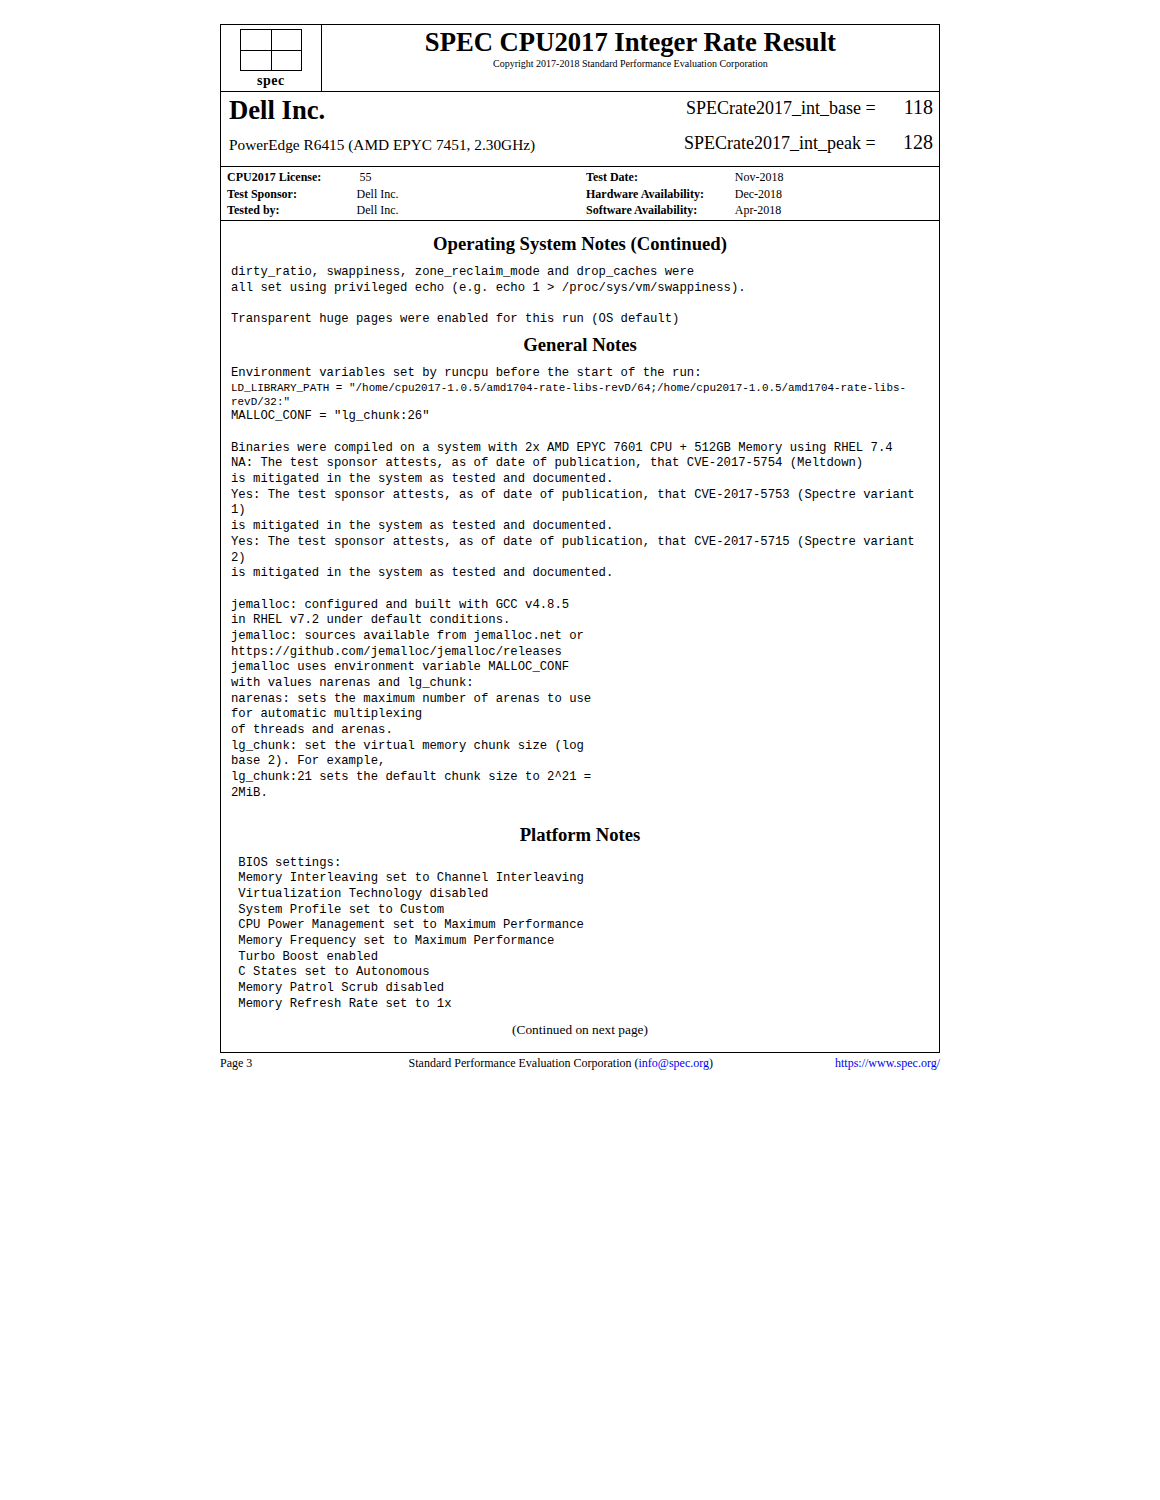spec
SPEC CPU2017 Integer Rate Result
Copyright 2017-2018 Standard Performance Evaluation Corporation
Dell Inc.
PowerEdge R6415 (AMD EPYC 7451, 2.30GHz)
SPECrate2017_int_base = 118
SPECrate2017_int_peak = 128
CPU2017 License: 55
Test Sponsor: Dell Inc.
Tested by: Dell Inc.
Test Date: Nov-2018
Hardware Availability: Dec-2018
Software Availability: Apr-2018
Operating System Notes (Continued)
dirty_ratio, swappiness, zone_reclaim_mode and drop_caches were
all set using privileged echo (e.g. echo 1 > /proc/sys/vm/swappiness).

Transparent huge pages were enabled for this run (OS default)
General Notes
Environment variables set by runcpu before the start of the run:
LD_LIBRARY_PATH = "/home/cpu2017-1.0.5/amd1704-rate-libs-revD/64;/home/cpu2017-1.0.5/amd1704-rate-libs-revD/32:"
MALLOC_CONF = "lg_chunk:26"

Binaries were compiled on a system with 2x AMD EPYC 7601 CPU + 512GB Memory using RHEL 7.4
NA: The test sponsor attests, as of date of publication, that CVE-2017-5754 (Meltdown)
is mitigated in the system as tested and documented.
Yes: The test sponsor attests, as of date of publication, that CVE-2017-5753 (Spectre variant 1)
is mitigated in the system as tested and documented.
Yes: The test sponsor attests, as of date of publication, that CVE-2017-5715 (Spectre variant 2)
is mitigated in the system as tested and documented.

jemalloc: configured and built with GCC v4.8.5
in RHEL v7.2 under default conditions.
jemalloc: sources available from jemalloc.net or
https://github.com/jemalloc/jemalloc/releases
jemalloc uses environment variable MALLOC_CONF
with values narenas and lg_chunk:
narenas: sets the maximum number of arenas to use
for automatic multiplexing
of threads and arenas.
lg_chunk: set the virtual memory chunk size (log
base 2). For example,
lg_chunk:21 sets the default chunk size to 2^21 =
2MiB.
Platform Notes
 BIOS settings:
 Memory Interleaving set to Channel Interleaving
 Virtualization Technology disabled
 System Profile set to Custom
 CPU Power Management set to Maximum Performance
 Memory Frequency set to Maximum Performance
 Turbo Boost enabled
 C States set to Autonomous
 Memory Patrol Scrub disabled
 Memory Refresh Rate set to 1x
(Continued on next page)
Page 3
Standard Performance Evaluation Corporation (info@spec.org)
https://www.spec.org/